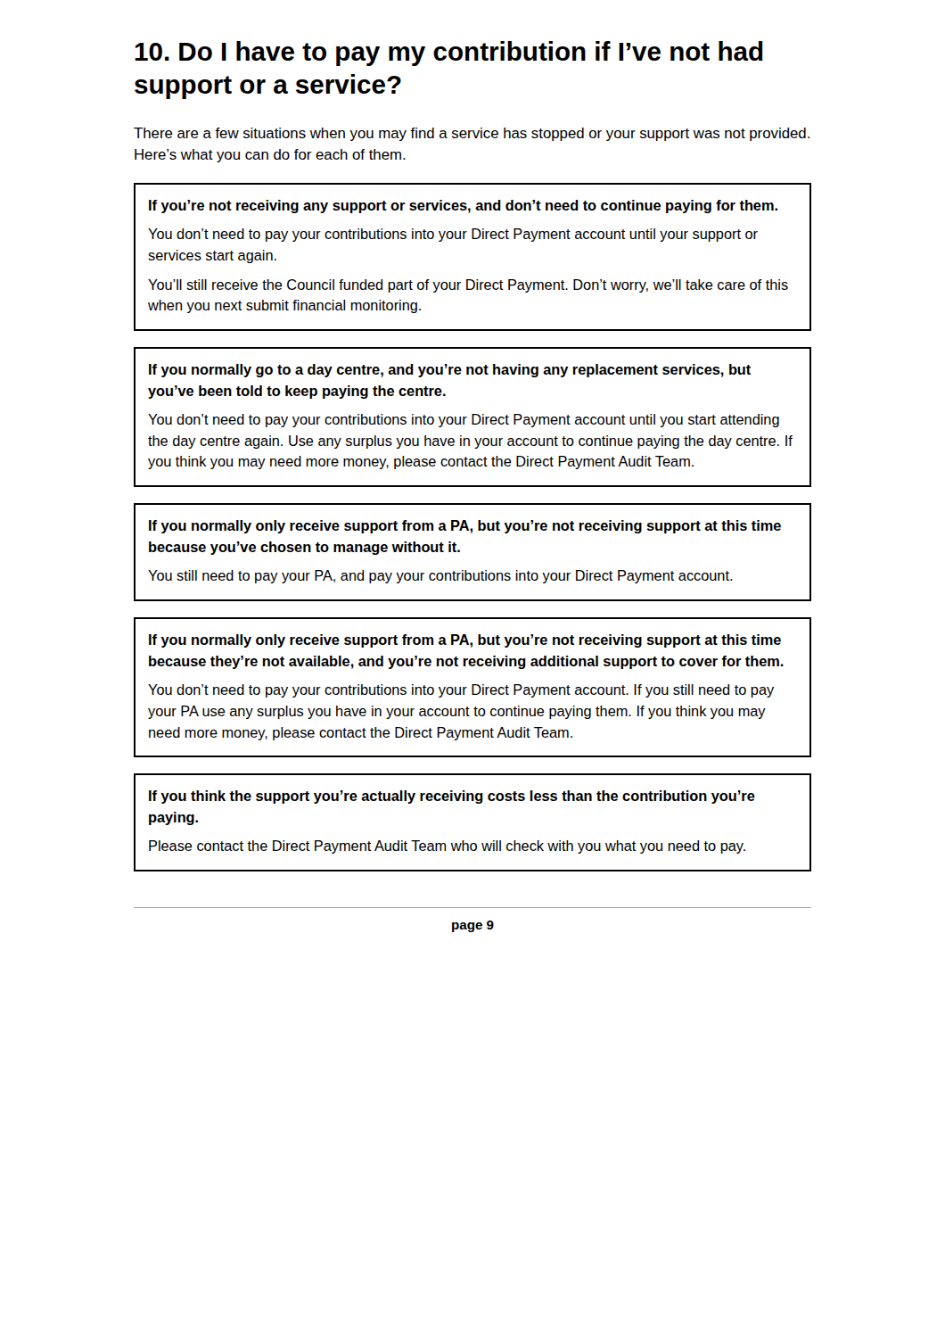10. Do I have to pay my contribution if I’ve not had support or a service?
There are a few situations when you may find a service has stopped or your support was not provided. Here’s what you can do for each of them.
If you’re not receiving any support or services, and don’t need to continue paying for them.
You don’t need to pay your contributions into your Direct Payment account until your support or services start again.
You’ll still receive the Council funded part of your Direct Payment. Don’t worry, we’ll take care of this when you next submit financial monitoring.
If you normally go to a day centre, and you’re not having any replacement services, but you’ve been told to keep paying the centre.
You don’t need to pay your contributions into your Direct Payment account until you start attending the day centre again. Use any surplus you have in your account to continue paying the day centre. If you think you may need more money, please contact the Direct Payment Audit Team.
If you normally only receive support from a PA, but you’re not receiving support at this time because you’ve chosen to manage without it.
You still need to pay your PA, and pay your contributions into your Direct Payment account.
If you normally only receive support from a PA, but you’re not receiving support at this time because they’re not available, and you’re not receiving additional support to cover for them.
You don’t need to pay your contributions into your Direct Payment account. If you still need to pay your PA use any surplus you have in your account to continue paying them. If you think you may need more money, please contact the Direct Payment Audit Team.
If you think the support you’re actually receiving costs less than the contribution you’re paying.
Please contact the Direct Payment Audit Team who will check with you what you need to pay.
page 9